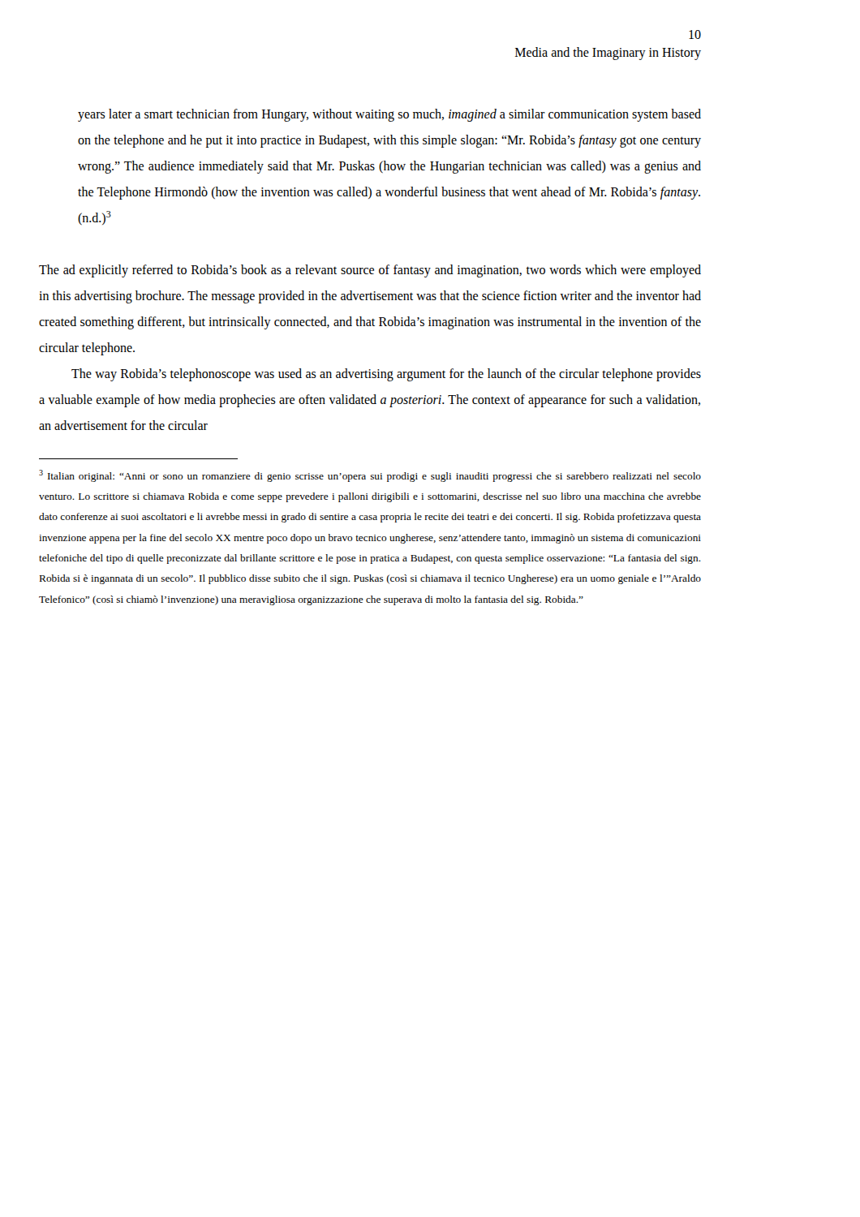10 Media and the Imaginary in History
years later a smart technician from Hungary, without waiting so much, imagined a similar communication system based on the telephone and he put it into practice in Budapest, with this simple slogan: “Mr. Robida’s fantasy got one century wrong.” The audience immediately said that Mr. Puskas (how the Hungarian technician was called) was a genius and the Telephone Hirmondò (how the invention was called) a wonderful business that went ahead of Mr. Robida’s fantasy. (n.d.)3
The ad explicitly referred to Robida’s book as a relevant source of fantasy and imagination, two words which were employed in this advertising brochure. The message provided in the advertisement was that the science fiction writer and the inventor had created something different, but intrinsically connected, and that Robida’s imagination was instrumental in the invention of the circular telephone.
The way Robida’s telephonoscope was used as an advertising argument for the launch of the circular telephone provides a valuable example of how media prophecies are often validated a posteriori. The context of appearance for such a validation, an advertisement for the circular
3 Italian original: “Anni or sono un romanziere di genio scrisse un’opera sui prodigi e sugli inauditi progressi che si sarebbero realizzati nel secolo venturo. Lo scrittore si chiamava Robida e come seppe prevedere i palloni dirigibili e i sottomarini, descrisse nel suo libro una macchina che avrebbe dato conferenze ai suoi ascoltatori e li avrebbe messi in grado di sentire a casa propria le recite dei teatri e dei concerti. Il sig. Robida profetizzava questa invenzione appena per la fine del secolo XX mentre poco dopo un bravo tecnico ungherese, senz’attendere tanto, immaginò un sistema di comunicazioni telefoniche del tipo di quelle preconizzate dal brillante scrittore e le pose in pratica a Budapest, con questa semplice osservazione: “La fantasia del sign. Robida si è ingannata di un secolo”. Il pubblico disse subito che il sign. Puskas (così si chiamava il tecnico Ungherese) era un uomo geniale e l’”Araldo Telefonico” (così si chiamò l’invenzione) una meravigliosa organizzazione che superava di molto la fantasia del sig. Robida.”